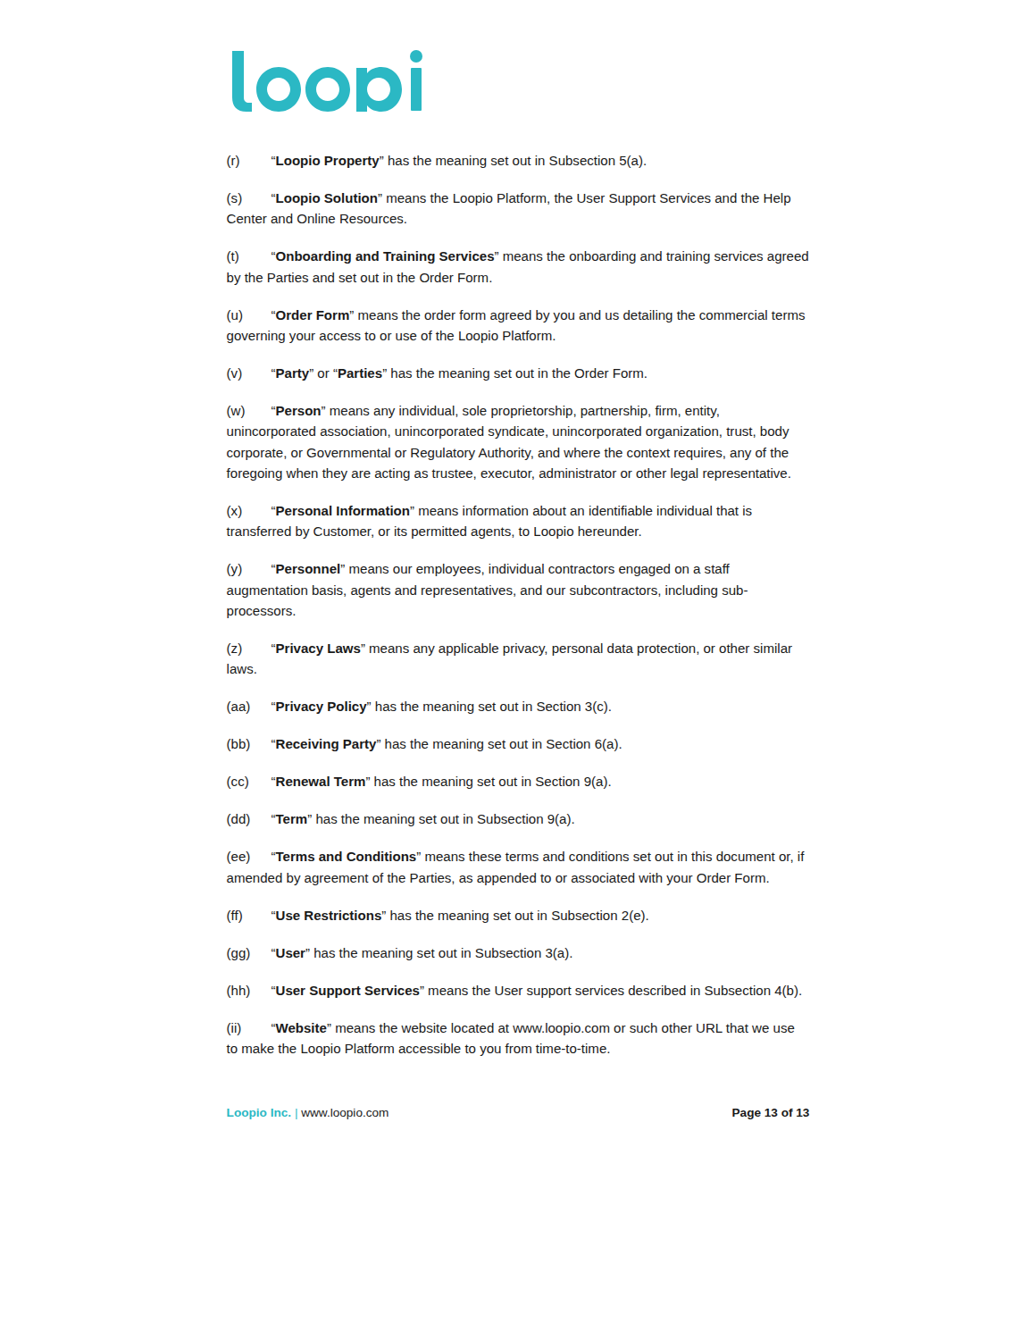(r)“Loopio Property” has the meaning set out in Subsection 5(a).
(s)“Loopio Solution” means the Loopio Platform, the User Support Services and the Help Center and Online Resources.
(t)“Onboarding and Training Services” means the onboarding and training services agreed by the Parties and set out in the Order Form.
(u)“Order Form” means the order form agreed by you and us detailing the commercial terms governing your access to or use of the Loopio Platform.
(v)“Party” or “Parties” has the meaning set out in the Order Form.
(w)“Person” means any individual, sole proprietorship, partnership, firm, entity, unincorporated association, unincorporated syndicate, unincorporated organization, trust, body corporate, or Governmental or Regulatory Authority, and where the context requires, any of the foregoing when they are acting as trustee, executor, administrator or other legal representative.
(x)“Personal Information” means information about an identifiable individual that is transferred by Customer, or its permitted agents, to Loopio hereunder.
(y)“Personnel” means our employees, individual contractors engaged on a staff augmentation basis, agents and representatives, and our subcontractors, including sub-processors.
(z)“Privacy Laws” means any applicable privacy, personal data protection, or other similar laws.
(aa)“Privacy Policy” has the meaning set out in Section 3(c).
(bb)“Receiving Party” has the meaning set out in Section 6(a).
(cc)“Renewal Term” has the meaning set out in Section 9(a).
(dd)“Term” has the meaning set out in Subsection 9(a).
(ee)“Terms and Conditions” means these terms and conditions set out in this document or, if amended by agreement of the Parties, as appended to or associated with your Order Form.
(ff)“Use Restrictions” has the meaning set out in Subsection 2(e).
(gg)“User” has the meaning set out in Subsection 3(a).
(hh)“User Support Services” means the User support services described in Subsection 4(b).
(ii)“Website” means the website located at www.loopio.com or such other URL that we use to make the Loopio Platform accessible to you from time-to-time.
Loopio Inc. | www.loopio.com
Page 13 of 13